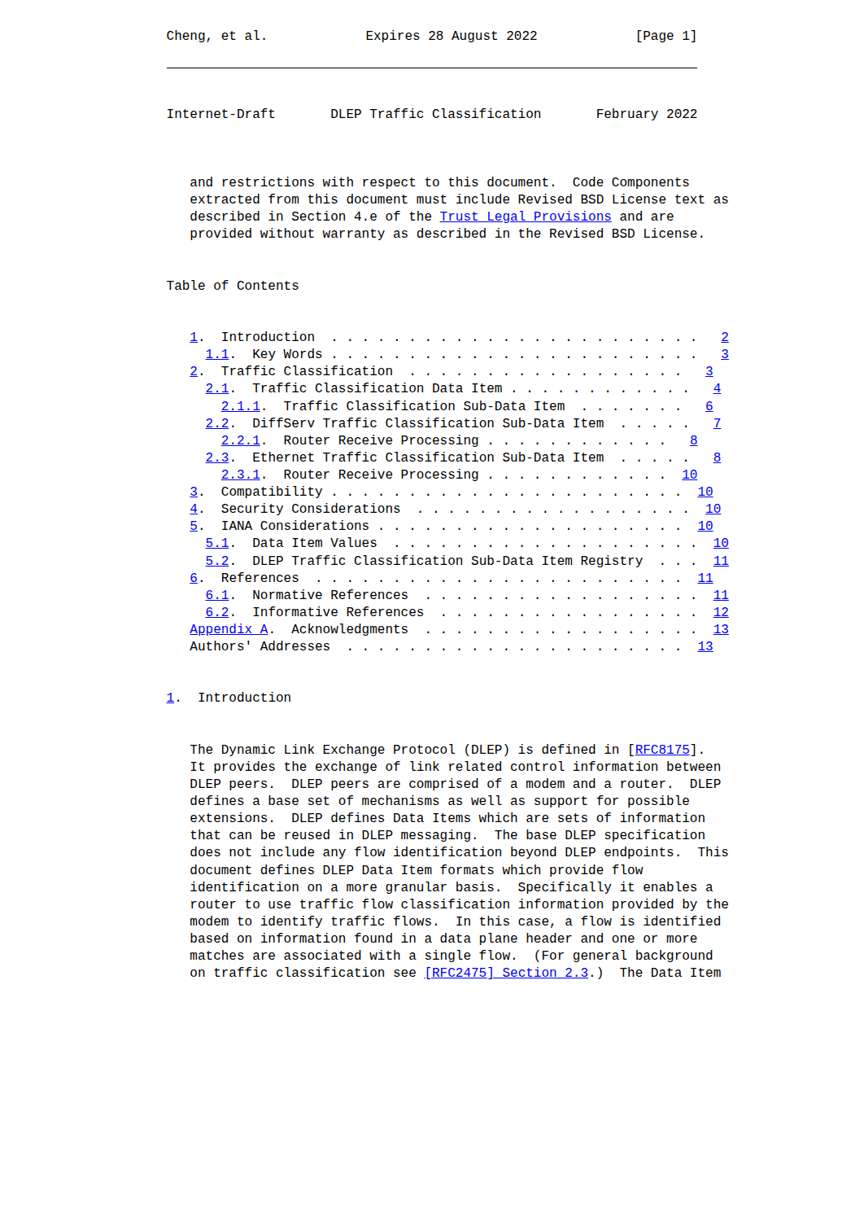Cheng, et al. Expires 28 August 2022[Page 1]
Internet-Draft DLEP Traffic Classification February 2022
and restrictions with respect to this document. Code Components extracted from this document must include Revised BSD License text as described in Section 4.e of the Trust Legal Provisions and are provided without warranty as described in the Revised BSD License. Table of Contents 1. Introduction . . . . . . . . . . . . . . . . . . . . . . . . 2 1.1. Key Words . . . . . . . . . . . . . . . . . . . . . . . . 3 2. Traffic Classification . . . . . . . . . . . . . . . . . . 3 2.1. Traffic Classification Data Item . . . . . . . . . . . . 4 2.1.1. Traffic Classification Sub-Data Item . . . . . . . 6 2.2. DiffServ Traffic Classification Sub-Data Item . . . . . 7 2.2.1. Router Receive Processing . . . . . . . . . . . . 8 2.3. Ethernet Traffic Classification Sub-Data Item . . . . . 8 2.3.1. Router Receive Processing . . . . . . . . . . . . 10 3. Compatibility . . . . . . . . . . . . . . . . . . . . . . . 10 4. Security Considerations . . . . . . . . . . . . . . . . . . 10 5. IANA Considerations . . . . . . . . . . . . . . . . . . . . 10 5.1. Data Item Values . . . . . . . . . . . . . . . . . . . . 10 5.2. DLEP Traffic Classification Sub-Data Item Registry . . . 11 6. References . . . . . . . . . . . . . . . . . . . . . . . . 11 6.1. Normative References . . . . . . . . . . . . . . . . . . 11 6.2. Informative References . . . . . . . . . . . . . . . . . 12 Appendix A. Acknowledgments . . . . . . . . . . . . . . . . . . 13 Authors' Addresses . . . . . . . . . . . . . . . . . . . . . . 13 1. Introduction The Dynamic Link Exchange Protocol (DLEP) is defined in [RFC8175]. It provides the exchange of link related control information between DLEP peers. DLEP peers are comprised of a modem and a router. DLEP defines a base set of mechanisms as well as support for possible extensions. DLEP defines Data Items which are sets of information that can be reused in DLEP messaging. The base DLEP specification does not include any flow identification beyond DLEP endpoints. This document defines DLEP Data Item formats which provide flow identification on a more granular basis. Specifically it enables a router to use traffic flow classification information provided by the modem to identify traffic flows. In this case, a flow is identified based on information found in a data plane header and one or more matches are associated with a single flow. (For general background on traffic classification see [RFC2475] Section 2.3.) The Data Item